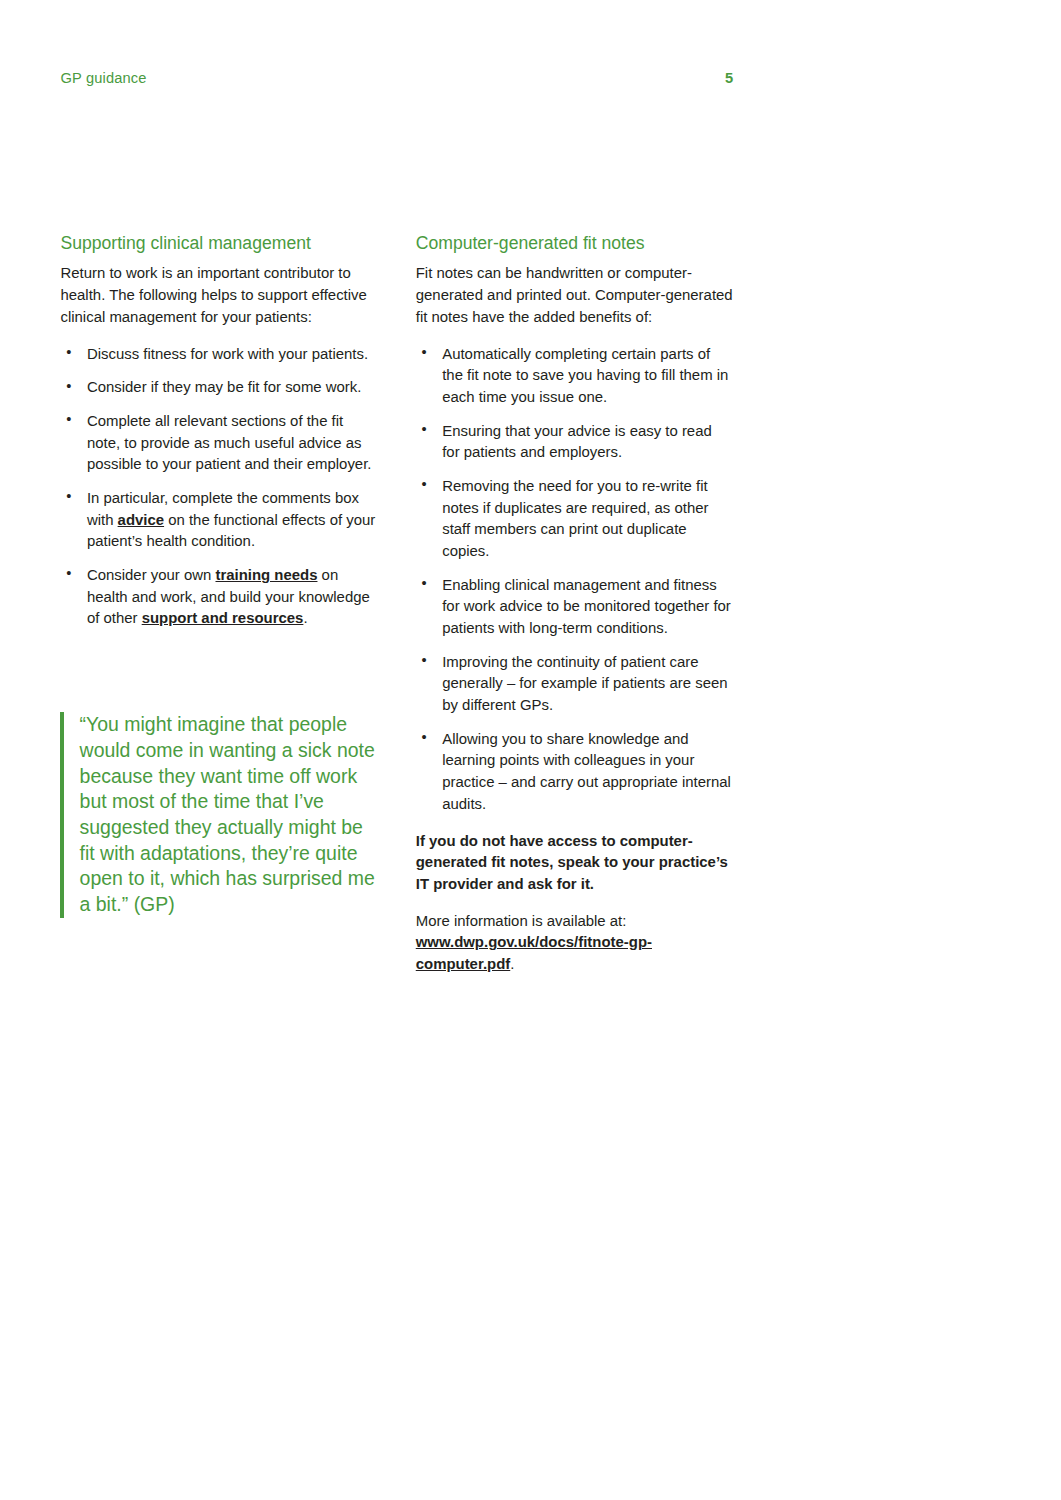GP guidance 5
Supporting clinical management
Return to work is an important contributor to health. The following helps to support effective clinical management for your patients:
Discuss fitness for work with your patients.
Consider if they may be fit for some work.
Complete all relevant sections of the fit note, to provide as much useful advice as possible to your patient and their employer.
In particular, complete the comments box with advice on the functional effects of your patient’s health condition.
Consider your own training needs on health and work, and build your knowledge of other support and resources.
“You might imagine that people would come in wanting a sick note because they want time off work but most of the time that I’ve suggested they actually might be fit with adaptations, they’re quite open to it, which has surprised me a bit.” (GP)
Computer-generated fit notes
Fit notes can be handwritten or computer-generated and printed out. Computer-generated fit notes have the added benefits of:
Automatically completing certain parts of the fit note to save you having to fill them in each time you issue one.
Ensuring that your advice is easy to read for patients and employers.
Removing the need for you to re-write fit notes if duplicates are required, as other staff members can print out duplicate copies.
Enabling clinical management and fitness for work advice to be monitored together for patients with long-term conditions.
Improving the continuity of patient care generally – for example if patients are seen by different GPs.
Allowing you to share knowledge and learning points with colleagues in your practice – and carry out appropriate internal audits.
If you do not have access to computer-generated fit notes, speak to your practice’s IT provider and ask for it.
More information is available at:
www.dwp.gov.uk/docs/fitnote-gp-computer.pdf.